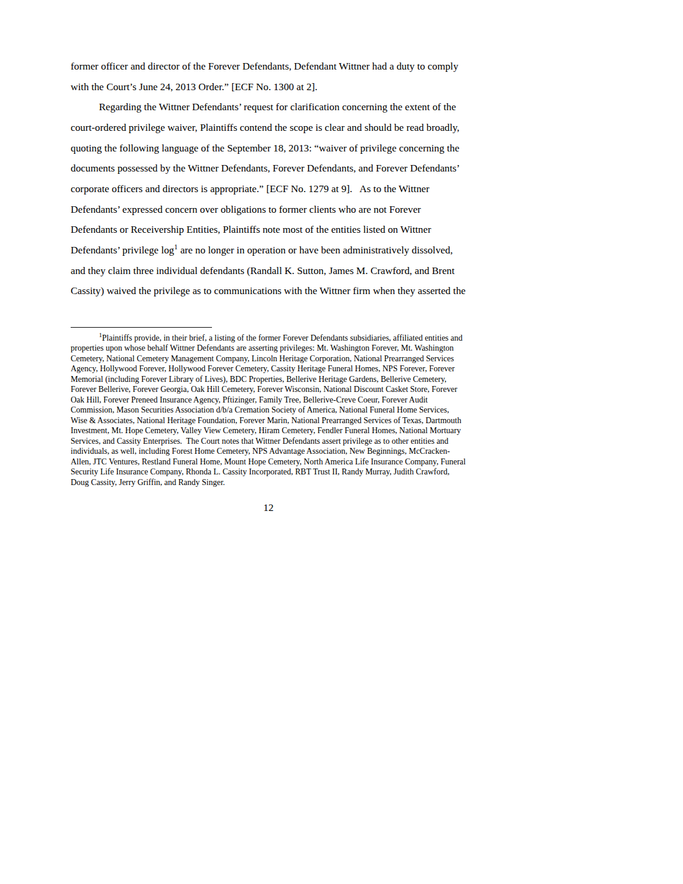former officer and director of the Forever Defendants, Defendant Wittner had a duty to comply with the Court’s June 24, 2013 Order.” [ECF No. 1300 at 2].
Regarding the Wittner Defendants’ request for clarification concerning the extent of the court-ordered privilege waiver, Plaintiffs contend the scope is clear and should be read broadly, quoting the following language of the September 18, 2013: “waiver of privilege concerning the documents possessed by the Wittner Defendants, Forever Defendants, and Forever Defendants’ corporate officers and directors is appropriate.” [ECF No. 1279 at 9]. As to the Wittner Defendants’ expressed concern over obligations to former clients who are not Forever Defendants or Receivership Entities, Plaintiffs note most of the entities listed on Wittner Defendants’ privilege log1 are no longer in operation or have been administratively dissolved, and they claim three individual defendants (Randall K. Sutton, James M. Crawford, and Brent Cassity) waived the privilege as to communications with the Wittner firm when they asserted the
1Plaintiffs provide, in their brief, a listing of the former Forever Defendants subsidiaries, affiliated entities and properties upon whose behalf Wittner Defendants are asserting privileges: Mt. Washington Forever, Mt. Washington Cemetery, National Cemetery Management Company, Lincoln Heritage Corporation, National Prearranged Services Agency, Hollywood Forever, Hollywood Forever Cemetery, Cassity Heritage Funeral Homes, NPS Forever, Forever Memorial (including Forever Library of Lives), BDC Properties, Bellerive Heritage Gardens, Bellerive Cemetery, Forever Bellerive, Forever Georgia, Oak Hill Cemetery, Forever Wisconsin, National Discount Casket Store, Forever Oak Hill, Forever Preneed Insurance Agency, Pftizinger, Family Tree, Bellerive-Creve Coeur, Forever Audit Commission, Mason Securities Association d/b/a Cremation Society of America, National Funeral Home Services, Wise & Associates, National Heritage Foundation, Forever Marin, National Prearranged Services of Texas, Dartmouth Investment, Mt. Hope Cemetery, Valley View Cemetery, Hiram Cemetery, Fendler Funeral Homes, National Mortuary Services, and Cassity Enterprises. The Court notes that Wittner Defendants assert privilege as to other entities and individuals, as well, including Forest Home Cemetery, NPS Advantage Association, New Beginnings, McCracken-Allen, JTC Ventures, Restland Funeral Home, Mount Hope Cemetery, North America Life Insurance Company, Funeral Security Life Insurance Company, Rhonda L. Cassity Incorporated, RBT Trust II, Randy Murray, Judith Crawford, Doug Cassity, Jerry Griffin, and Randy Singer.
12